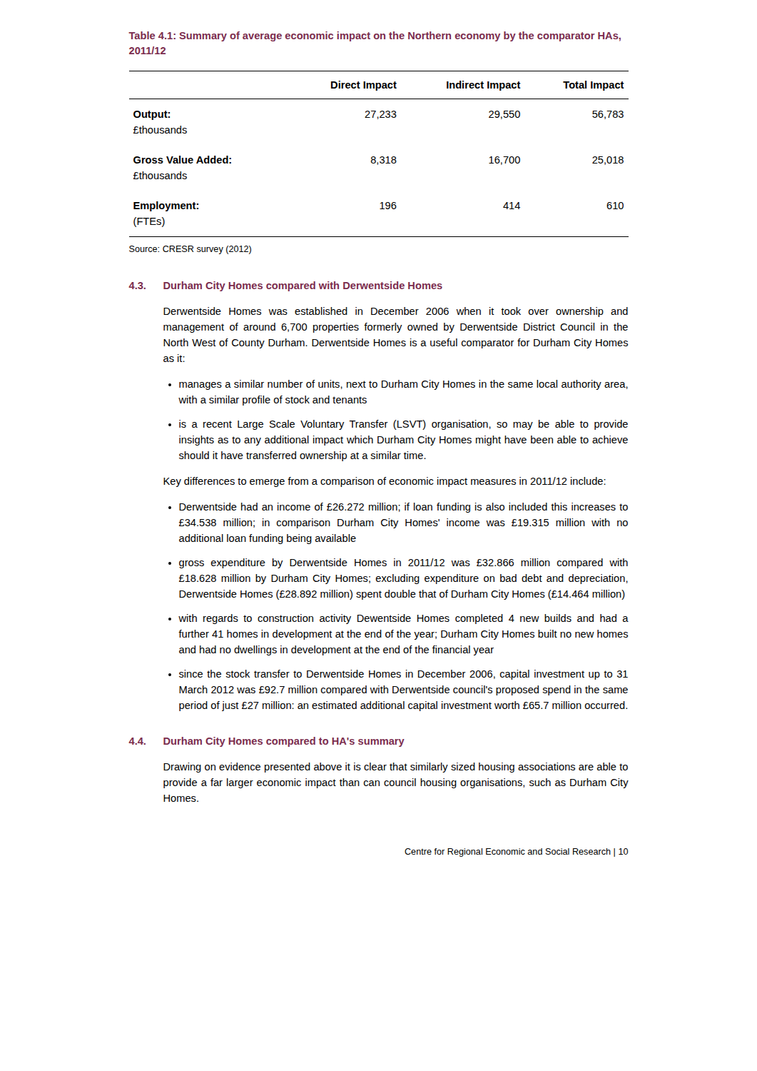Table 4.1: Summary of average economic impact on the Northern economy by the comparator HAs, 2011/12
| | Direct Impact | Indirect Impact | Total Impact |
| --- | --- | --- | --- |
| Output: £thousands | 27,233 | 29,550 | 56,783 |
| Gross Value Added: £thousands | 8,318 | 16,700 | 25,018 |
| Employment: (FTEs) | 196 | 414 | 610 |
Source: CRESR survey (2012)
4.3. Durham City Homes compared with Derwentside Homes
Derwentside Homes was established in December 2006 when it took over ownership and management of around 6,700 properties formerly owned by Derwentside District Council in the North West of County Durham. Derwentside Homes is a useful comparator for Durham City Homes as it:
manages a similar number of units, next to Durham City Homes in the same local authority area, with a similar profile of stock and tenants
is a recent Large Scale Voluntary Transfer (LSVT) organisation, so may be able to provide insights as to any additional impact which Durham City Homes might have been able to achieve should it have transferred ownership at a similar time.
Key differences to emerge from a comparison of economic impact measures in 2011/12 include:
Derwentside had an income of £26.272 million; if loan funding is also included this increases to £34.538 million; in comparison Durham City Homes' income was £19.315 million with no additional loan funding being available
gross expenditure by Derwentside Homes in 2011/12 was £32.866 million compared with £18.628 million by Durham City Homes; excluding expenditure on bad debt and depreciation, Derwentside Homes (£28.892 million) spent double that of Durham City Homes (£14.464 million)
with regards to construction activity Dewentside Homes completed 4 new builds and had a further 41 homes in development at the end of the year; Durham City Homes built no new homes and had no dwellings in development at the end of the financial year
since the stock transfer to Derwentside Homes in December 2006, capital investment up to 31 March 2012 was £92.7 million compared with Derwentside council's proposed spend in the same period of just £27 million: an estimated additional capital investment worth £65.7 million occurred.
4.4. Durham City Homes compared to HA's summary
Drawing on evidence presented above it is clear that similarly sized housing associations are able to provide a far larger economic impact than can council housing organisations, such as Durham City Homes.
Centre for Regional Economic and Social Research | 10